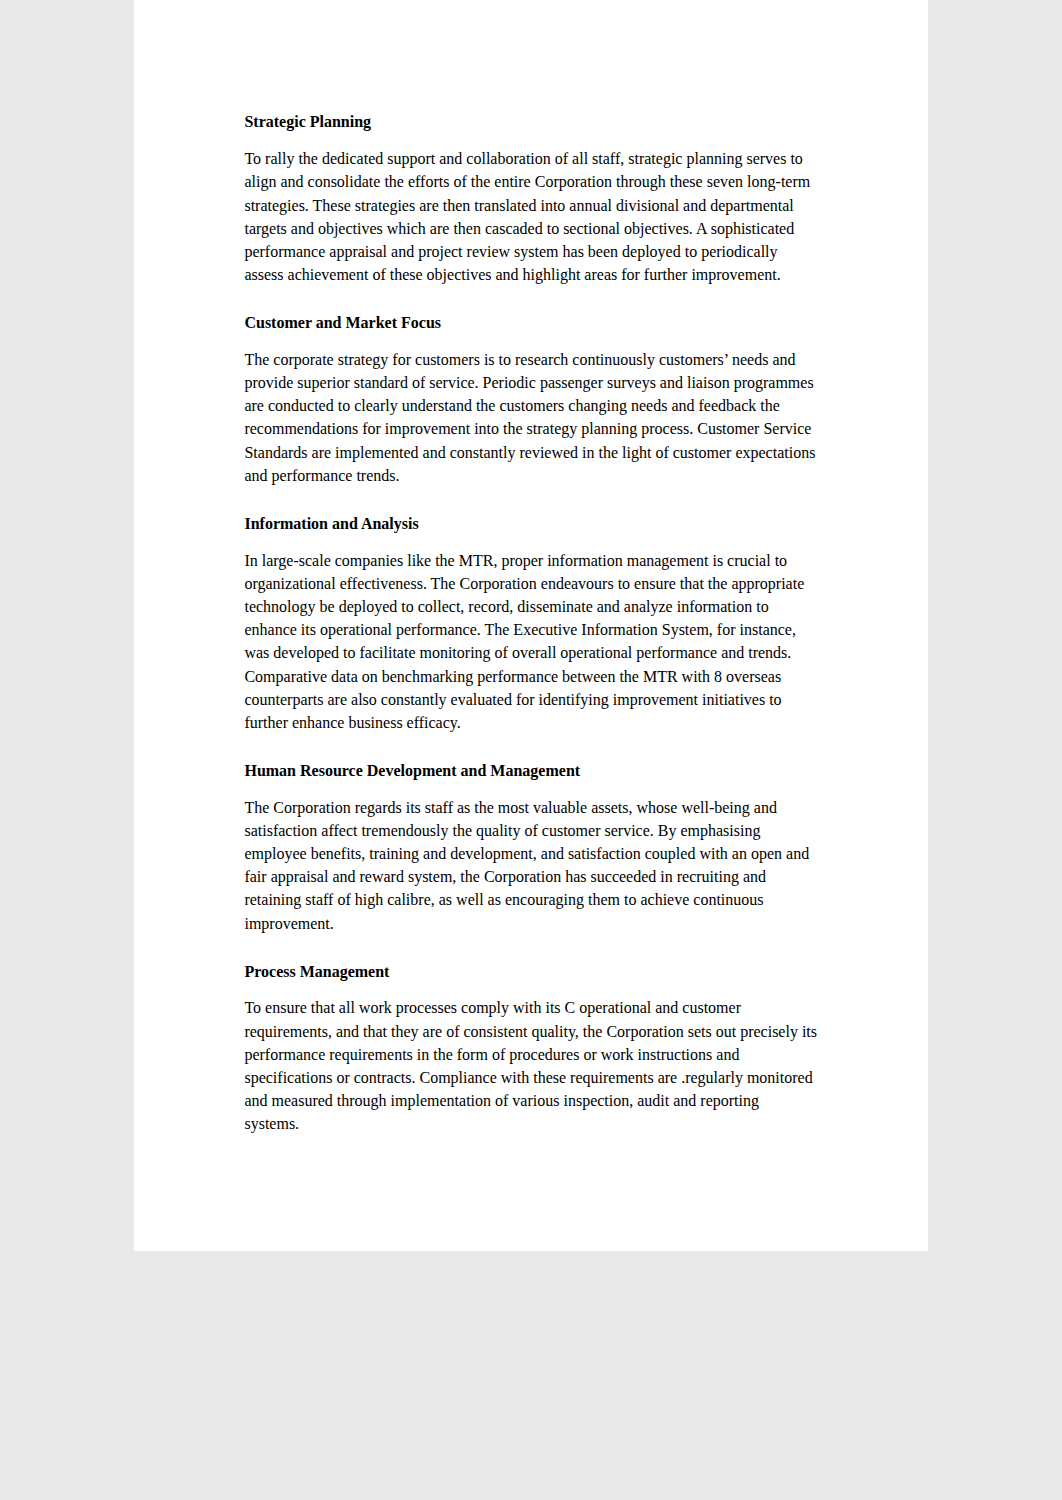Strategic Planning
To rally the dedicated support and collaboration of all staff, strategic planning serves to align and consolidate the efforts of the entire Corporation through these seven long-term strategies. These strategies are then translated into annual divisional and departmental targets and objectives which are then cascaded to sectional objectives. A sophisticated performance appraisal and project review system has been deployed to periodically assess achievement of these objectives and highlight areas for further improvement.
Customer and Market Focus
The corporate strategy for customers is to research continuously customers’ needs and provide superior standard of service. Periodic passenger surveys and liaison programmes are conducted to clearly understand the customers changing needs and feedback the recommendations for improvement into the strategy planning process. Customer Service Standards are implemented and constantly reviewed in the light of customer expectations and performance trends.
Information and Analysis
In large-scale companies like the MTR, proper information management is crucial to organizational effectiveness. The Corporation endeavours to ensure that the appropriate technology be deployed to collect, record, disseminate and analyze information to enhance its operational performance. The Executive Information System, for instance, was developed to facilitate monitoring of overall operational performance and trends. Comparative data on benchmarking performance between the MTR with 8 overseas counterparts are also constantly evaluated for identifying improvement initiatives to further enhance business efficacy.
Human Resource Development and Management
The Corporation regards its staff as the most valuable assets, whose well-being and satisfaction affect tremendously the quality of customer service. By emphasising employee benefits, training and development, and satisfaction coupled with an open and fair appraisal and reward system, the Corporation has succeeded in recruiting and retaining staff of high calibre, as well as encouraging them to achieve continuous improvement.
Process Management
To ensure that all work processes comply with its C operational and customer requirements, and that they are of consistent quality, the Corporation sets out precisely its performance requirements in the form of procedures or work instructions and specifications or contracts. Compliance with these requirements are .regularly monitored and measured through implementation of various inspection, audit and reporting systems.